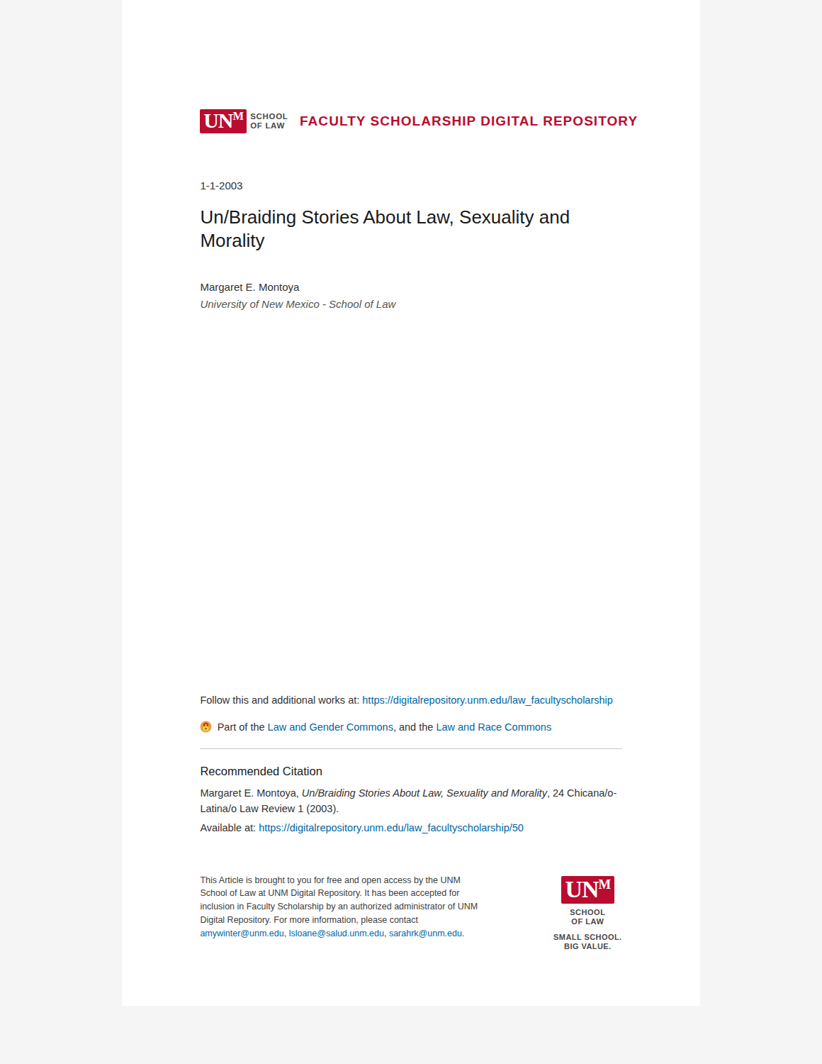UNM School
of Law
Faculty Scholarship Digital Repository
1-1-2003
Un/Braiding Stories About Law, Sexuality and Morality
Margaret E. Montoya
University of New Mexico - School of Law
Follow this and additional works at: https://digitalrepository.unm.edu/law_facultyscholarship
Part of the Law and Gender Commons, and the Law and Race Commons
Recommended Citation
Margaret E. Montoya, Un/Braiding Stories About Law, Sexuality and Morality, 24 Chicana/o-Latina/o Law Review 1 (2003).
Available at: https://digitalrepository.unm.edu/law_facultyscholarship/50
This Article is brought to you for free and open access by the UNM School of Law at UNM Digital Repository. It has been accepted for inclusion in Faculty Scholarship by an authorized administrator of UNM Digital Repository. For more information, please contact amywinter@unm.edu, lsloane@salud.unm.edu, sarahrk@unm.edu.
UNM
School
of Law
Small School.
Big Value.